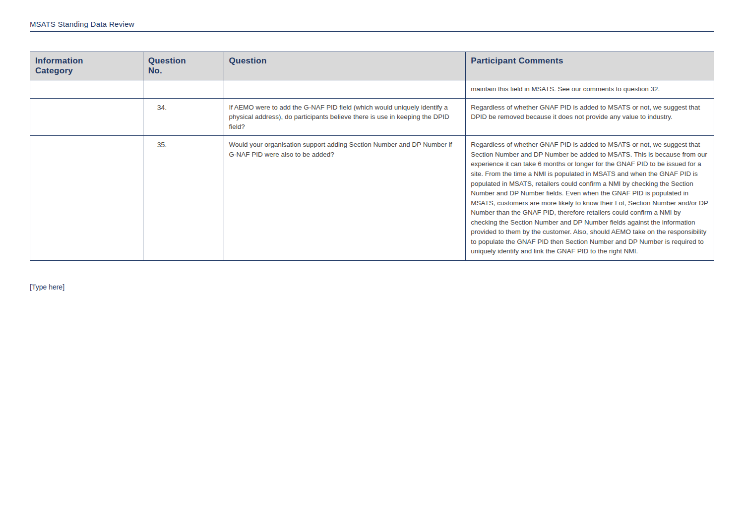MSATS Standing Data Review
| Information Category | Question No. | Question | Participant Comments |
| --- | --- | --- | --- |
| | | | maintain this field in MSATS. See our comments to question 32. |
| | 34. | If AEMO were to add the G-NAF PID field (which would uniquely identify a physical address), do participants believe there is use in keeping the DPID field? | Regardless of whether GNAF PID is added to MSATS or not, we suggest that DPID be removed because it does not provide any value to industry. |
| | 35. | Would your organisation support adding Section Number and DP Number if G-NAF PID were also to be added? | Regardless of whether GNAF PID is added to MSATS or not, we suggest that Section Number and DP Number be added to MSATS. This is because from our experience it can take 6 months or longer for the GNAF PID to be issued for a site. From the time a NMI is populated in MSATS and when the GNAF PID is populated in MSATS, retailers could confirm a NMI by checking the Section Number and DP Number fields. Even when the GNAF PID is populated in MSATS, customers are more likely to know their Lot, Section Number and/or DP Number than the GNAF PID, therefore retailers could confirm a NMI by checking the Section Number and DP Number fields against the information provided to them by the customer. Also, should AEMO take on the responsibility to populate the GNAF PID then Section Number and DP Number is required to uniquely identify and link the GNAF PID to the right NMI. |
[Type here]